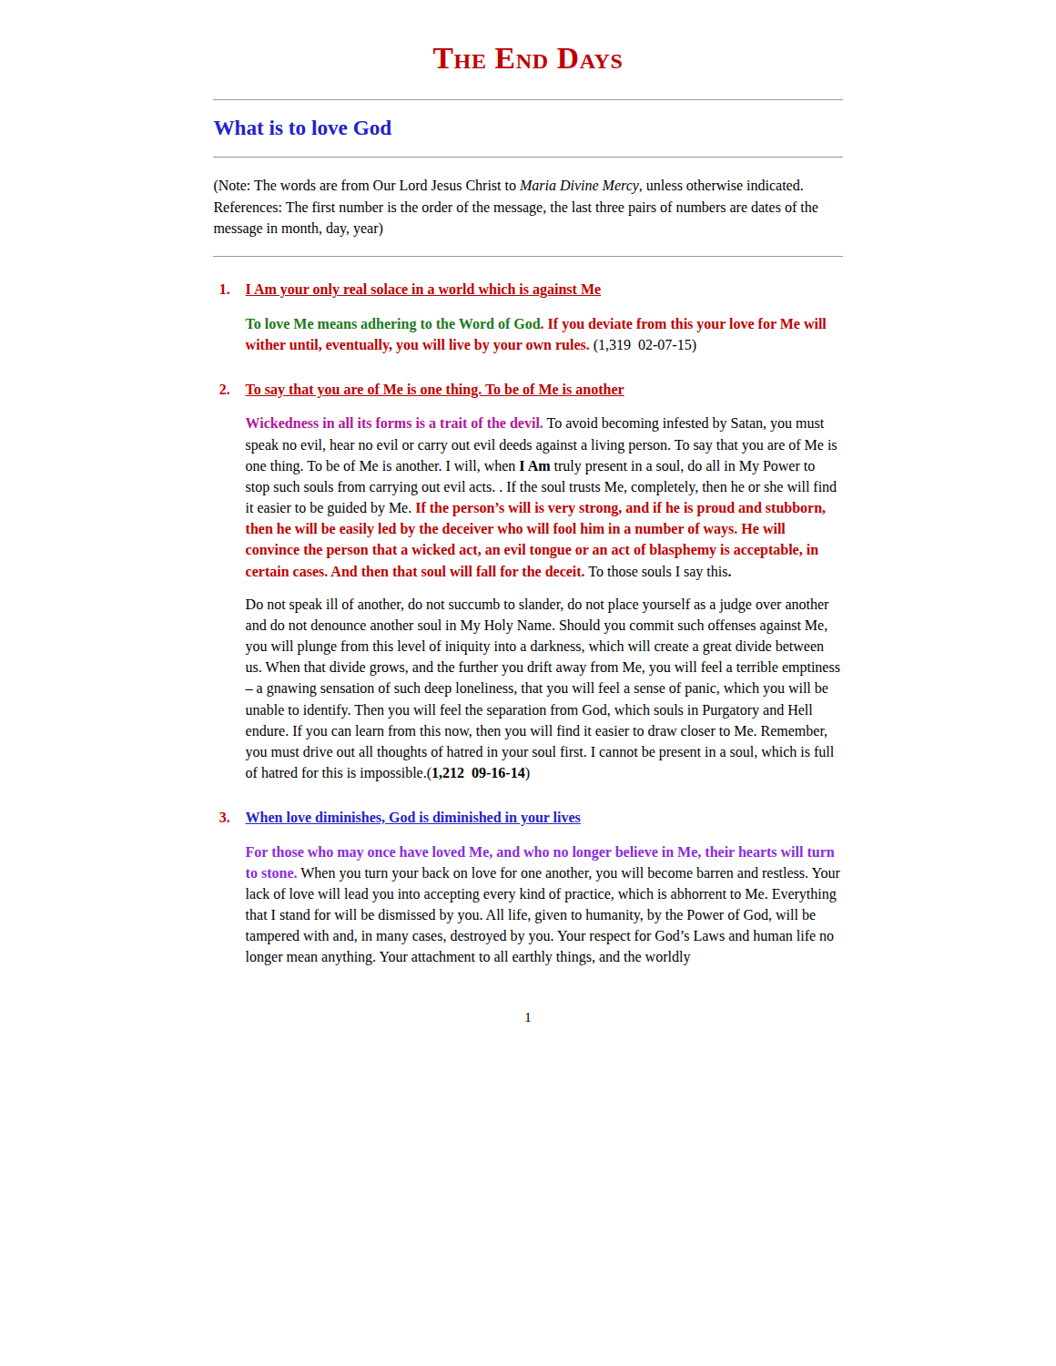The End Days
What is to love God
(Note: The words are from Our Lord Jesus Christ to Maria Divine Mercy, unless otherwise indicated. References: The first number is the order of the message, the last three pairs of numbers are dates of the message in month, day, year)
I Am your only real solace in a world which is against Me
To love Me means adhering to the Word of God. If you deviate from this your love for Me will wither until, eventually, you will live by your own rules. (1,319 02-07-15)
To say that you are of Me is one thing. To be of Me is another
Wickedness in all its forms is a trait of the devil. To avoid becoming infested by Satan, you must speak no evil, hear no evil or carry out evil deeds against a living person. To say that you are of Me is one thing. To be of Me is another. I will, when I Am truly present in a soul, do all in My Power to stop such souls from carrying out evil acts. . If the soul trusts Me, completely, then he or she will find it easier to be guided by Me. If the person’s will is very strong, and if he is proud and stubborn, then he will be easily led by the deceiver who will fool him in a number of ways. He will convince the person that a wicked act, an evil tongue or an act of blasphemy is acceptable, in certain cases. And then that soul will fall for the deceit. To those souls I say this.
Do not speak ill of another, do not succumb to slander, do not place yourself as a judge over another and do not denounce another soul in My Holy Name. Should you commit such offenses against Me, you will plunge from this level of iniquity into a darkness, which will create a great divide between us. When that divide grows, and the further you drift away from Me, you will feel a terrible emptiness – a gnawing sensation of such deep loneliness, that you will feel a sense of panic, which you will be unable to identify. Then you will feel the separation from God, which souls in Purgatory and Hell endure. If you can learn from this now, then you will find it easier to draw closer to Me. Remember, you must drive out all thoughts of hatred in your soul first. I cannot be present in a soul, which is full of hatred for this is impossible.(1,212 09-16-14)
When love diminishes, God is diminished in your lives
For those who may once have loved Me, and who no longer believe in Me, their hearts will turn to stone. When you turn your back on love for one another, you will become barren and restless. Your lack of love will lead you into accepting every kind of practice, which is abhorrent to Me. Everything that I stand for will be dismissed by you. All life, given to humanity, by the Power of God, will be tampered with and, in many cases, destroyed by you. Your respect for God’s Laws and human life no longer mean anything. Your attachment to all earthly things, and the worldly
1